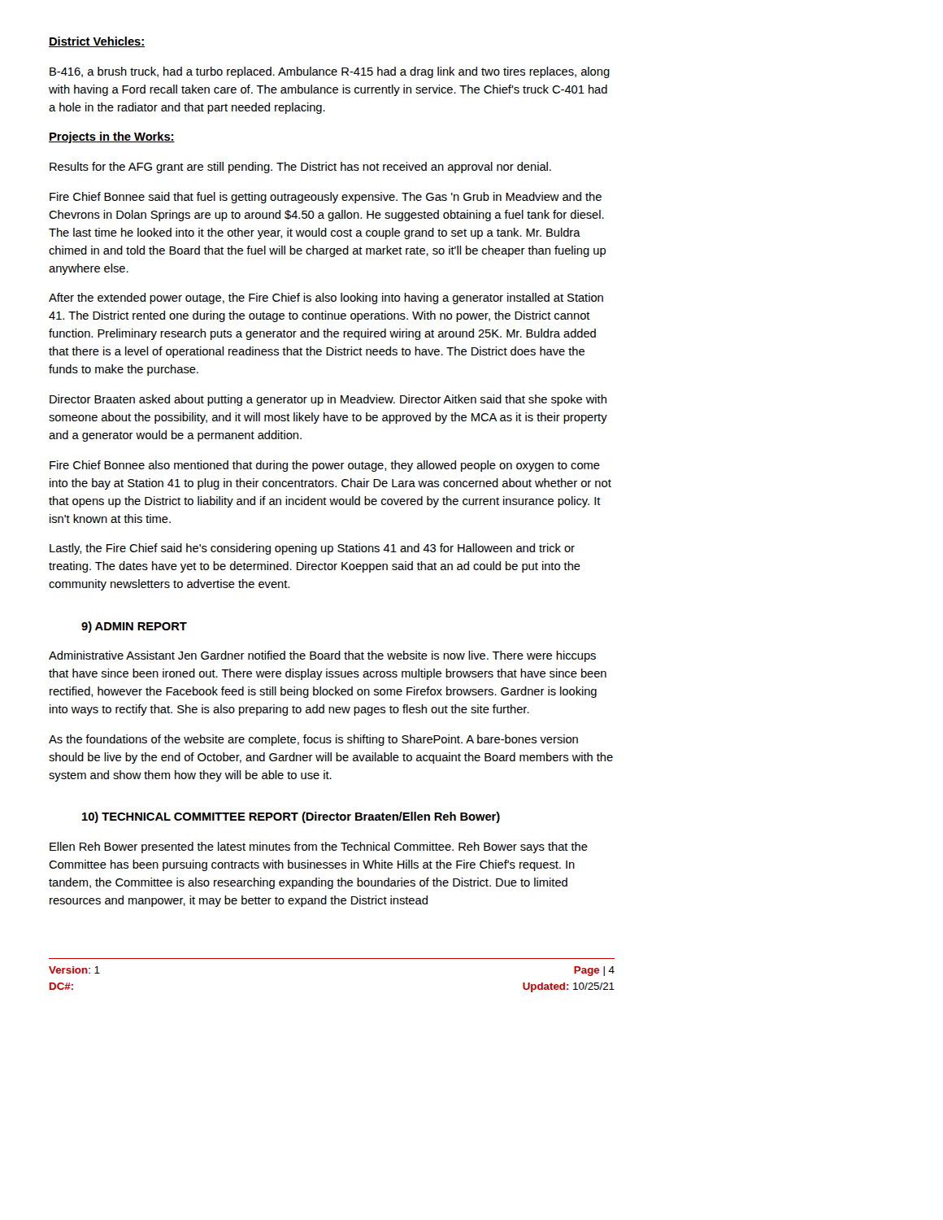District Vehicles:
B-416, a brush truck, had a turbo replaced. Ambulance R-415 had a drag link and two tires replaces, along with having a Ford recall taken care of. The ambulance is currently in service. The Chief's truck C-401 had a hole in the radiator and that part needed replacing.
Projects in the Works:
Results for the AFG grant are still pending. The District has not received an approval nor denial.
Fire Chief Bonnee said that fuel is getting outrageously expensive. The Gas 'n Grub in Meadview and the Chevrons in Dolan Springs are up to around $4.50 a gallon. He suggested obtaining a fuel tank for diesel. The last time he looked into it the other year, it would cost a couple grand to set up a tank. Mr. Buldra chimed in and told the Board that the fuel will be charged at market rate, so it'll be cheaper than fueling up anywhere else.
After the extended power outage, the Fire Chief is also looking into having a generator installed at Station 41. The District rented one during the outage to continue operations. With no power, the District cannot function. Preliminary research puts a generator and the required wiring at around 25K. Mr. Buldra added that there is a level of operational readiness that the District needs to have. The District does have the funds to make the purchase.
Director Braaten asked about putting a generator up in Meadview. Director Aitken said that she spoke with someone about the possibility, and it will most likely have to be approved by the MCA as it is their property and a generator would be a permanent addition.
Fire Chief Bonnee also mentioned that during the power outage, they allowed people on oxygen to come into the bay at Station 41 to plug in their concentrators. Chair De Lara was concerned about whether or not that opens up the District to liability and if an incident would be covered by the current insurance policy. It isn't known at this time.
Lastly, the Fire Chief said he's considering opening up Stations 41 and 43 for Halloween and trick or treating. The dates have yet to be determined. Director Koeppen said that an ad could be put into the community newsletters to advertise the event.
9) ADMIN REPORT
Administrative Assistant Jen Gardner notified the Board that the website is now live. There were hiccups that have since been ironed out. There were display issues across multiple browsers that have since been rectified, however the Facebook feed is still being blocked on some Firefox browsers. Gardner is looking into ways to rectify that. She is also preparing to add new pages to flesh out the site further.
As the foundations of the website are complete, focus is shifting to SharePoint. A bare-bones version should be live by the end of October, and Gardner will be available to acquaint the Board members with the system and show them how they will be able to use it.
10) TECHNICAL COMMITTEE REPORT (Director Braaten/Ellen Reh Bower)
Ellen Reh Bower presented the latest minutes from the Technical Committee. Reh Bower says that the Committee has been pursuing contracts with businesses in White Hills at the Fire Chief's request. In tandem, the Committee is also researching expanding the boundaries of the District. Due to limited resources and manpower, it may be better to expand the District instead
Version: 1 Page | 4
DC#: Updated: 10/25/21